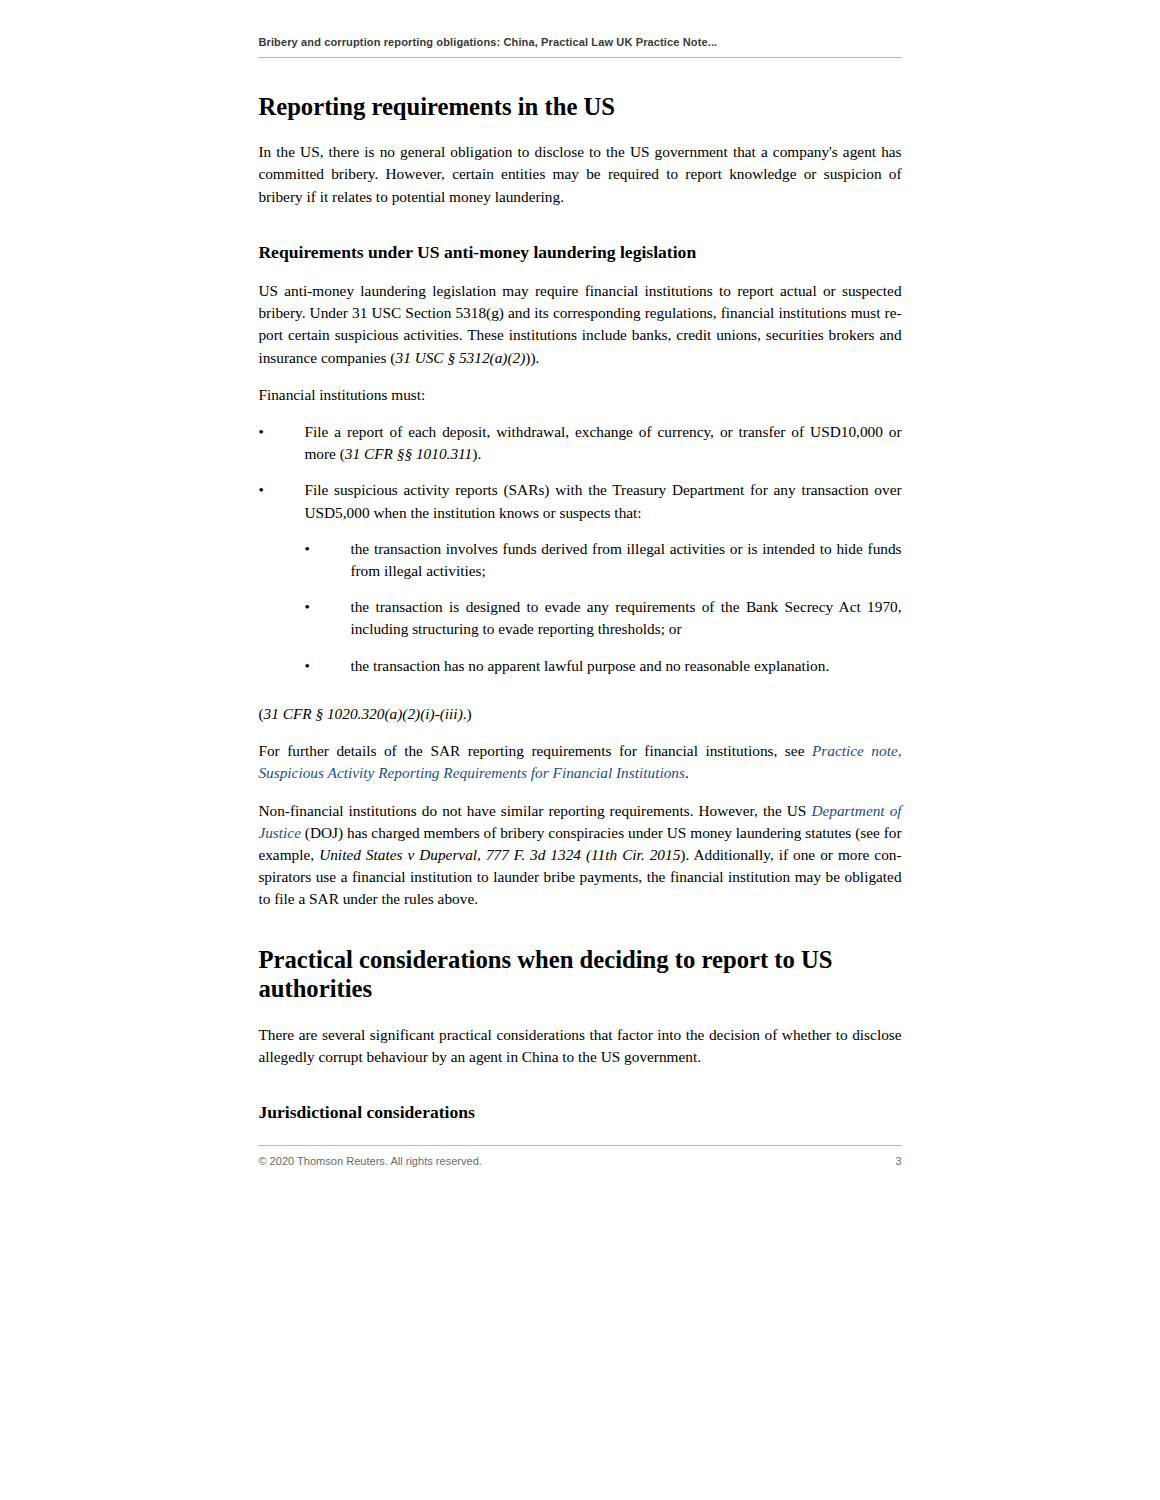Bribery and corruption reporting obligations: China, Practical Law UK Practice Note...
Reporting requirements in the US
In the US, there is no general obligation to disclose to the US government that a company's agent has committed bribery. However, certain entities may be required to report knowledge or suspicion of bribery if it relates to potential money laundering.
Requirements under US anti-money laundering legislation
US anti-money laundering legislation may require financial institutions to report actual or suspected bribery. Under 31 USC Section 5318(g) and its corresponding regulations, financial institutions must report certain suspicious activities. These institutions include banks, credit unions, securities brokers and insurance companies (31 USC § 5312(a)(2))).
Financial institutions must:
File a report of each deposit, withdrawal, exchange of currency, or transfer of USD10,000 or more (31 CFR §§ 1010.311).
File suspicious activity reports (SARs) with the Treasury Department for any transaction over USD5,000 when the institution knows or suspects that:
the transaction involves funds derived from illegal activities or is intended to hide funds from illegal activities;
the transaction is designed to evade any requirements of the Bank Secrecy Act 1970, including structuring to evade reporting thresholds; or
the transaction has no apparent lawful purpose and no reasonable explanation.
(31 CFR § 1020.320(a)(2)(i)-(iii).)
For further details of the SAR reporting requirements for financial institutions, see Practice note, Suspicious Activity Reporting Requirements for Financial Institutions.
Non-financial institutions do not have similar reporting requirements. However, the US Department of Justice (DOJ) has charged members of bribery conspiracies under US money laundering statutes (see for example, United States v Duperval, 777 F. 3d 1324 (11th Cir. 2015). Additionally, if one or more conspirators use a financial institution to launder bribe payments, the financial institution may be obligated to file a SAR under the rules above.
Practical considerations when deciding to report to US authorities
There are several significant practical considerations that factor into the decision of whether to disclose allegedly corrupt behaviour by an agent in China to the US government.
Jurisdictional considerations
© 2020 Thomson Reuters. All rights reserved. 3